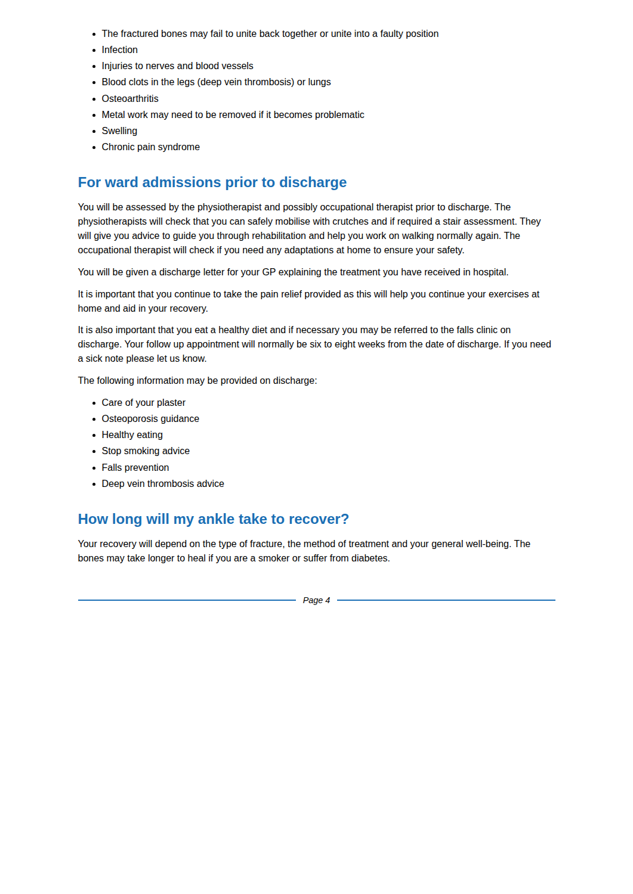The fractured bones may fail to unite back together or unite into a faulty position
Infection
Injuries to nerves and blood vessels
Blood clots in the legs (deep vein thrombosis) or lungs
Osteoarthritis
Metal work may need to be removed if it becomes problematic
Swelling
Chronic pain syndrome
For ward admissions prior to discharge
You will be assessed by the physiotherapist and possibly occupational therapist prior to discharge. The physiotherapists will check that you can safely mobilise with crutches and if required a stair assessment. They will give you advice to guide you through rehabilitation and help you work on walking normally again. The occupational therapist will check if you need any adaptations at home to ensure your safety.
You will be given a discharge letter for your GP explaining the treatment you have received in hospital.
It is important that you continue to take the pain relief provided as this will help you continue your exercises at home and aid in your recovery.
It is also important that you eat a healthy diet and if necessary you may be referred to the falls clinic on discharge. Your follow up appointment will normally be six to eight weeks from the date of discharge. If you need a sick note please let us know.
The following information may be provided on discharge:
Care of your plaster
Osteoporosis guidance
Healthy eating
Stop smoking advice
Falls prevention
Deep vein thrombosis advice
How long will my ankle take to recover?
Your recovery will depend on the type of fracture, the method of treatment and your general well-being. The bones may take longer to heal if you are a smoker or suffer from diabetes.
Page 4